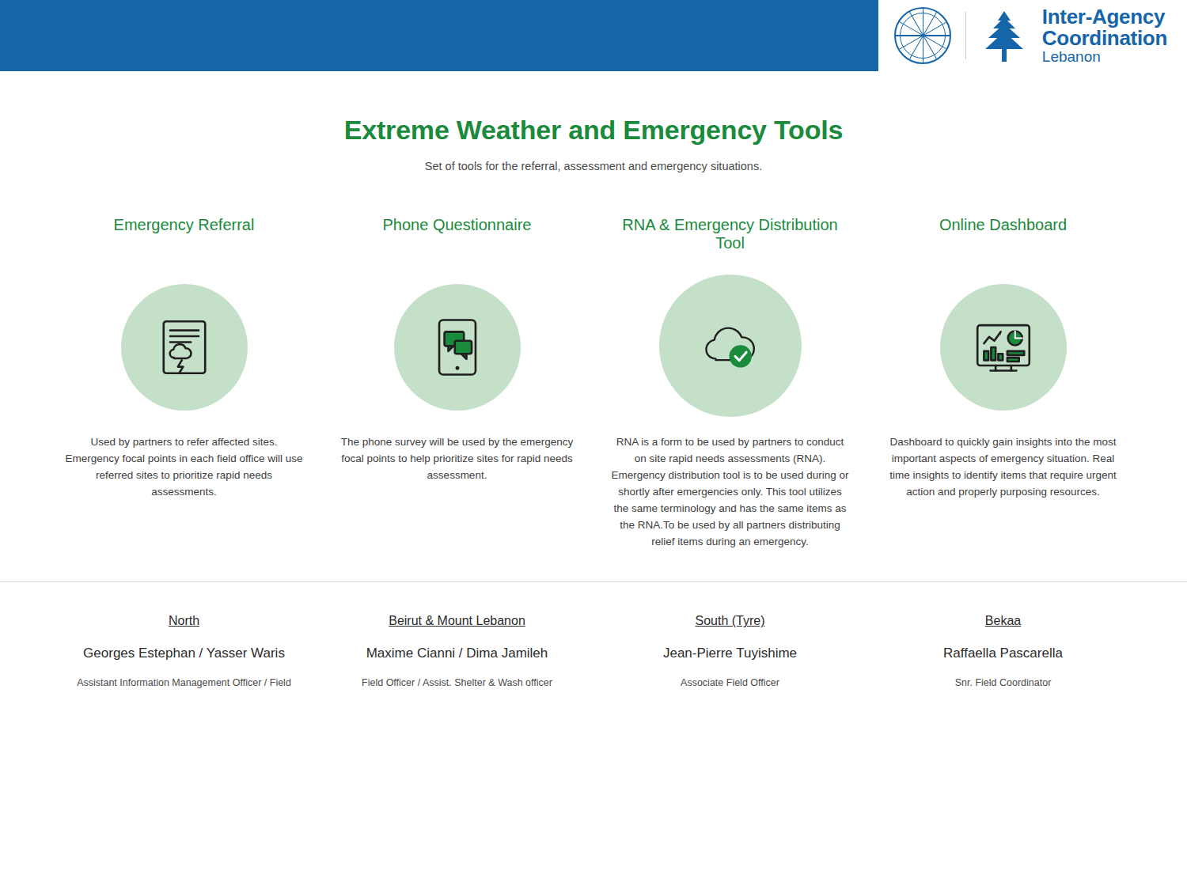Inter-Agency
Coordination
Lebanon
Extreme Weather and Emergency Tools
Set of tools for the referral, assessment and emergency situations.
Emergency Referral
Used by partners to refer affected sites. Emergency focal points in each field office will use referred sites to prioritize rapid needs assessments.
Phone Questionnaire
The phone survey will be used by the emergency focal points to help prioritize sites for rapid needs assessment.
RNA & Emergency Distribution Tool
RNA is a form to be used by partners to conduct on site rapid needs assessments (RNA). Emergency distribution tool is to be used during or shortly after emergencies only. This tool utilizes the same terminology and has the same items as the RNA.To be used by all partners distributing relief items during an emergency.
Online Dashboard
Dashboard to quickly gain insights into the most important aspects of emergency situation. Real time insights to identify items that require urgent action and properly purposing resources.
North
Georges Estephan / Yasser Waris
Assistant Information Management Officer / FieldOfficer
Beirut & Mount Lebanon
Maxime Cianni / Dima Jamileh
Field Officer / Assist. Shelter & Wash officer
South (Tyre)
Jean-Pierre Tuyishime
Associate Field Officer
Bekaa
Raffaella Pascarella
Snr. Field Coordinator